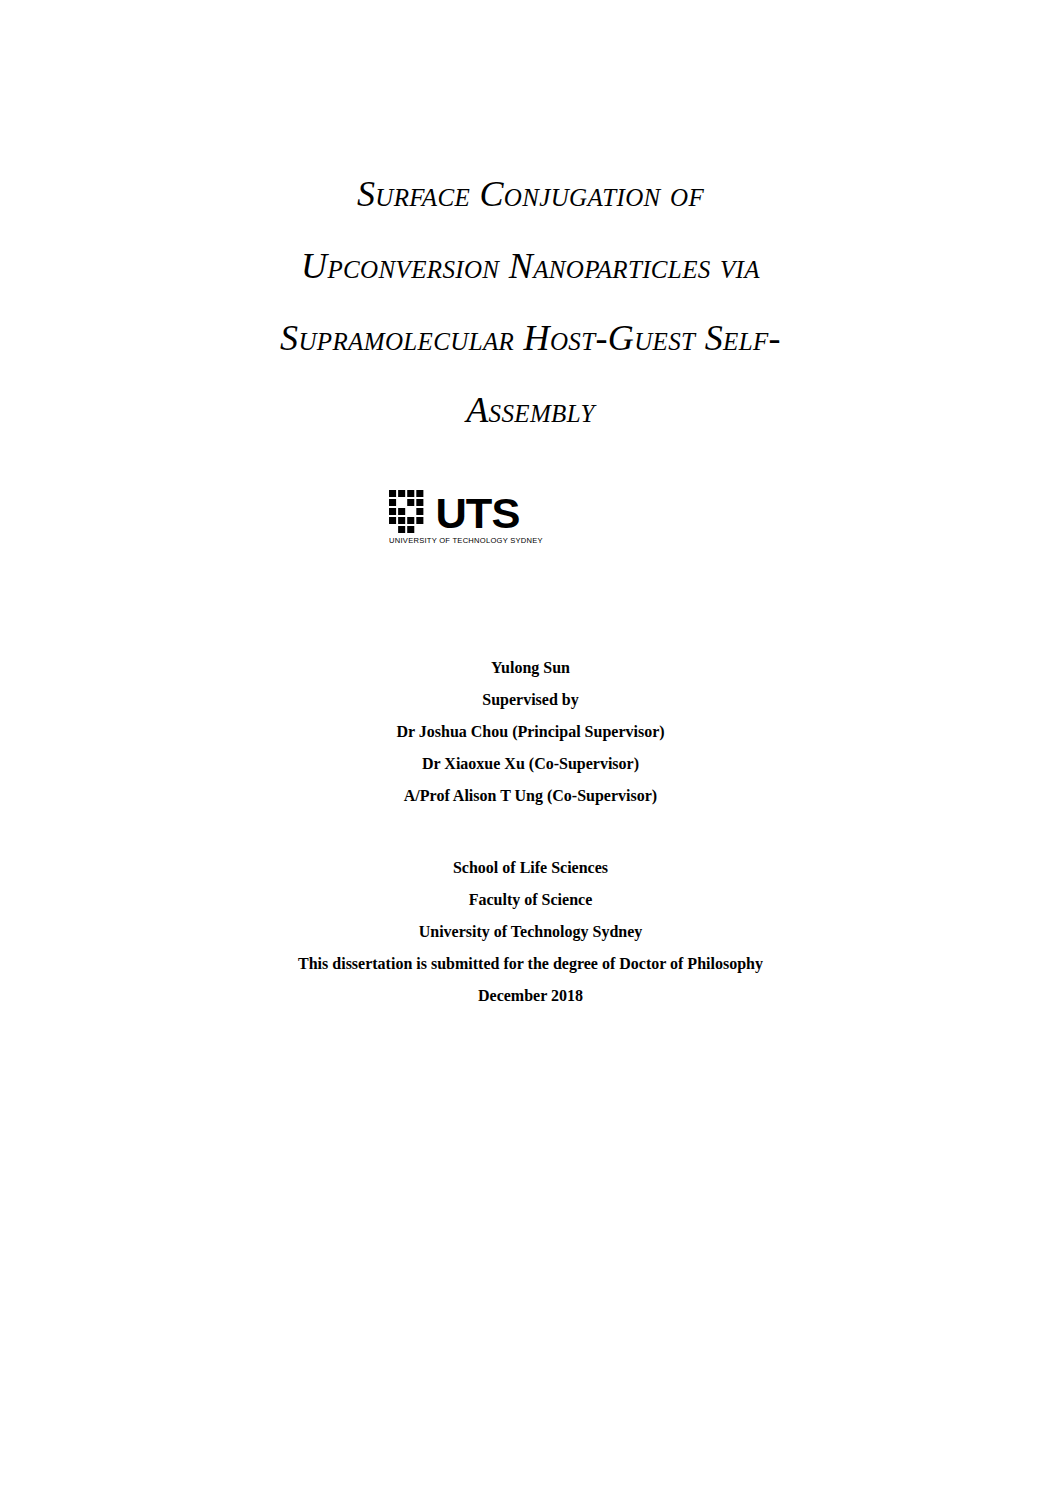Surface Conjugation of
Upconversion Nanoparticles via
Supramolecular Host-Guest Self-
Assembly
Yulong Sun
Supervised by
Dr Joshua Chou (Principal Supervisor)
Dr Xiaoxue Xu (Co-Supervisor)
A/Prof Alison T Ung (Co-Supervisor)
School of Life Sciences
Faculty of Science
University of Technology Sydney
This dissertation is submitted for the degree of Doctor of Philosophy
December 2018